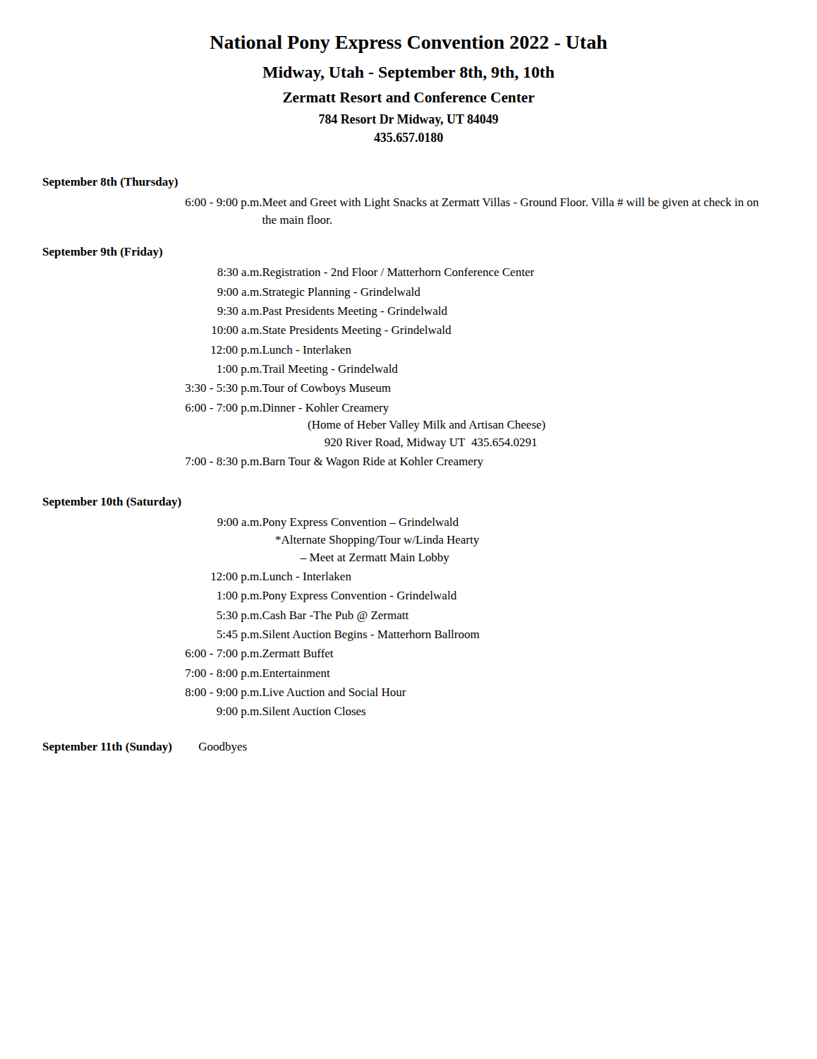National Pony Express Convention 2022 - Utah
Midway, Utah - September 8th, 9th, 10th
Zermatt Resort and Conference Center
784 Resort Dr Midway, UT 84049
435.657.0180
September 8th (Thursday)
| 6:00 - 9:00 p.m. | Meet and Greet with Light Snacks at Zermatt Villas - Ground Floor. Villa # will be given at check in on the main floor. |
September 9th (Friday)
| 8:30 a.m. | Registration - 2nd Floor / Matterhorn Conference Center |
| 9:00 a.m. | Strategic Planning - Grindelwald |
| 9:30 a.m. | Past Presidents Meeting - Grindelwald |
| 10:00 a.m. | State Presidents Meeting - Grindelwald |
| 12:00 p.m. | Lunch - Interlaken |
| 1:00 p.m. | Trail Meeting - Grindelwald |
| 3:30 - 5:30 p.m. | Tour of Cowboys Museum |
| 6:00 - 7:00 p.m. | Dinner - Kohler Creamery (Home of Heber Valley Milk and Artisan Cheese) 920 River Road, Midway UT 435.654.0291 |
| 7:00 - 8:30 p.m. | Barn Tour & Wagon Ride at Kohler Creamery |
September 10th (Saturday)
| 9:00 a.m. | Pony Express Convention – Grindelwald *Alternate Shopping/Tour w/Linda Hearty – Meet at Zermatt Main Lobby |
| 12:00 p.m. | Lunch - Interlaken |
| 1:00 p.m. | Pony Express Convention - Grindelwald |
| 5:30 p.m. | Cash Bar -The Pub @ Zermatt |
| 5:45 p.m. | Silent Auction Begins - Matterhorn Ballroom |
| 6:00 - 7:00 p.m. | Zermatt Buffet |
| 7:00 - 8:00 p.m. | Entertainment |
| 8:00 - 9:00 p.m. | Live Auction and Social Hour |
| 9:00 p.m. | Silent Auction Closes |
September 11th (Sunday) Goodbyes